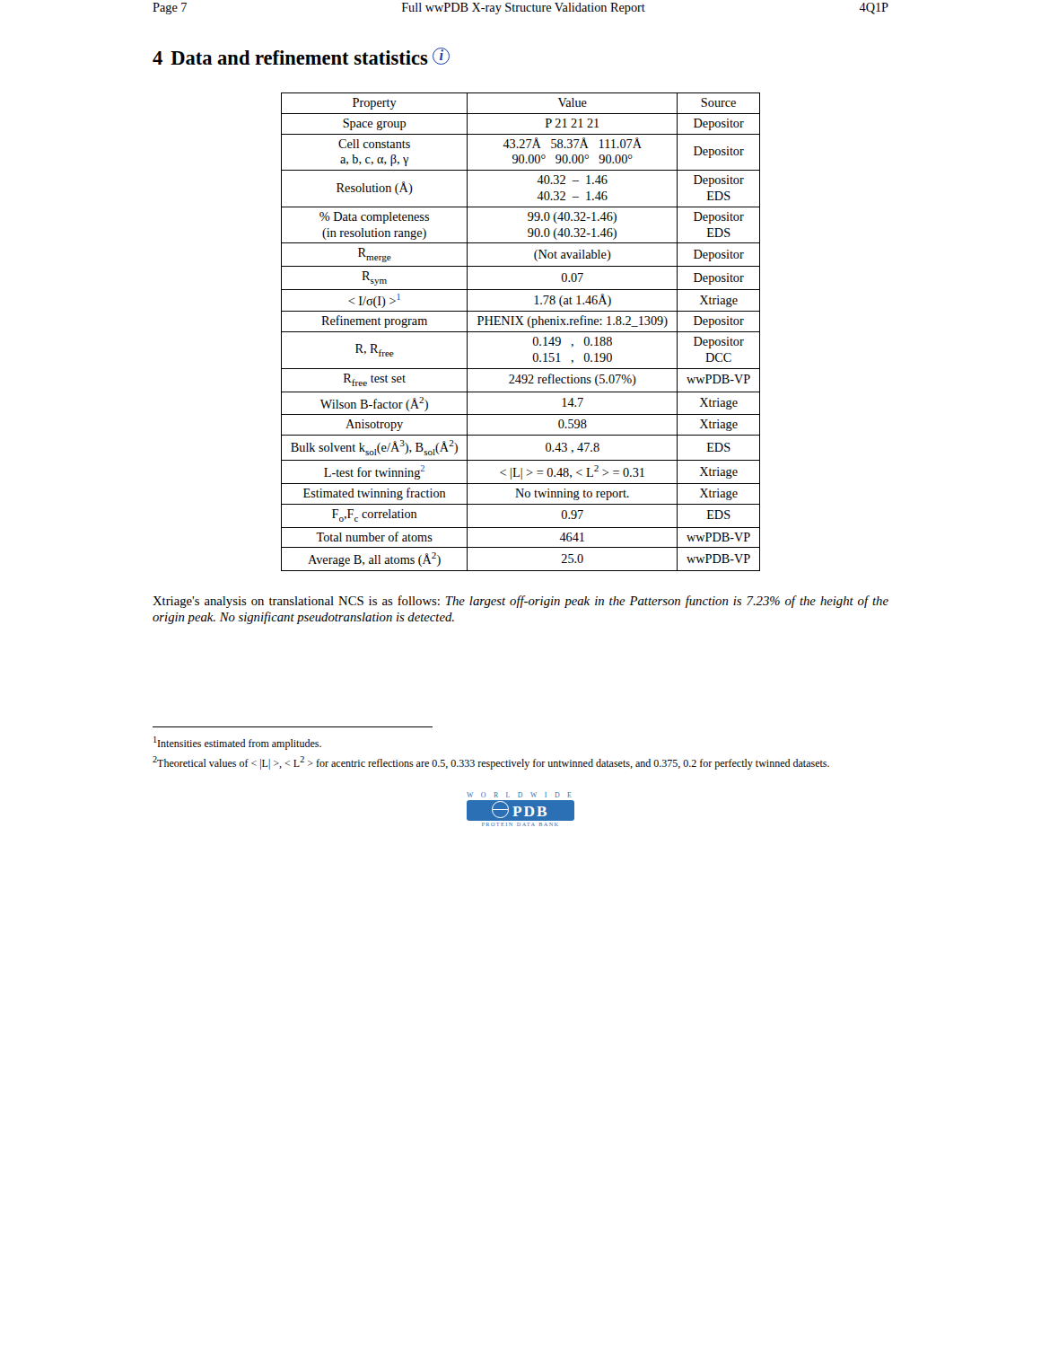Page 7
Full wwPDB X-ray Structure Validation Report
4Q1P
4 Data and refinement statisticsi
| Property | Value | Source |
| --- | --- | --- |
| Space group | P 21 21 21 | Depositor |
| Cell constants a, b, c, α, β, γ | 43.27Å 58.37Å 111.07Å 90.00° 90.00° 90.00° | Depositor |
| Resolution (Å) | 40.32 – 1.46 40.32 – 1.46 | Depositor EDS |
| % Data completeness (in resolution range) | 99.0 (40.32-1.46) 90.0 (40.32-1.46) | Depositor EDS |
| R merge | (Not available) | Depositor |
| R sym | 0.07 | Depositor |
| < I/σ(I) > 1 | 1.78 (at 1.46Å) | Xtriage |
| Refinement program | PHENIX (phenix.refine: 1.8.2_1309) | Depositor |
| R, R free | 0.149 , 0.188 0.151 , 0.190 | Depositor DCC |
| R free test set | 2492 reflections (5.07%) | wwPDB-VP |
| Wilson B-factor (Å 2 ) | 14.7 | Xtriage |
| Anisotropy | 0.598 | Xtriage |
| Bulk solvent k sol (e/Å 3 ), B sol (Å 2 ) | 0.43 , 47.8 | EDS |
| L-test for twinning 2 | < /L/ > = 0.48, < L 2 > = 0.31 | Xtriage |
| Estimated twinning fraction | No twinning to report. | Xtriage |
| F o ,F c correlation | 0.97 | EDS |
| Total number of atoms | 4641 | wwPDB-VP |
| Average B, all atoms (Å 2 ) | 25.0 | wwPDB-VP |
Xtriage's analysis on translational NCS is as follows: The largest off-origin peak in the Patterson function is 7.23% of the height of the origin peak. No significant pseudotranslation is detected.
1Intensities estimated from amplitudes.
2Theoretical values of < |L| >, < L2 > for acentric reflections are 0.5, 0.333 respectively for untwinned datasets, and 0.375, 0.2 for perfectly twinned datasets.
W O R L D W I D E
PDB
PROTEIN DATA BANK